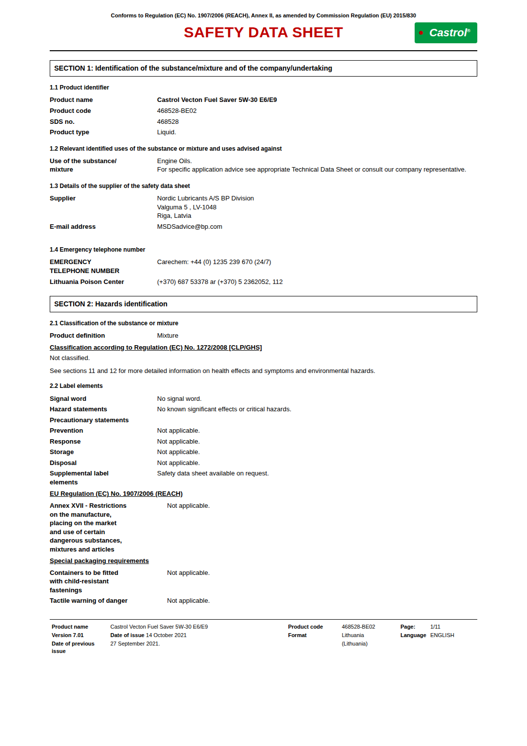Conforms to Regulation (EC) No. 1907/2006 (REACH), Annex II, as amended by Commission Regulation (EU) 2015/830
SAFETY DATA SHEET
Castrol®
SECTION 1: Identification of the substance/mixture and of the company/undertaking
1.1 Product identifier
| Product name | Castrol Vecton Fuel Saver 5W-30 E6/E9 |
| Product code | 468528-BE02 |
| SDS no. | 468528 |
| Product type | Liquid. |
1.2 Relevant identified uses of the substance or mixture and uses advised against
| Use of the substance/ mixture | Engine Oils. For specific application advice see appropriate Technical Data Sheet or consult our company representative. |
1.3 Details of the supplier of the safety data sheet
| Supplier | Nordic Lubricants A/S BP Division Valguma 5 , LV-1048 Riga, Latvia |
| E-mail address | MSDSadvice@bp.com |
1.4 Emergency telephone number
| EMERGENCY TELEPHONE NUMBER | Carechem: +44 (0) 1235 239 670 (24/7) |
| Lithuania Poison Center | (+370) 687 53378 ar (+370) 5 2362052, 112 |
SECTION 2: Hazards identification
2.1 Classification of the substance or mixture
| Product definition | Mixture |
Classification according to Regulation (EC) No. 1272/2008 [CLP/GHS]
Not classified.
See sections 11 and 12 for more detailed information on health effects and symptoms and environmental hazards.
2.2 Label elements
| Signal word | No signal word. |
| Hazard statements | No known significant effects or critical hazards. |
| Precautionary statements | |
| Prevention | Not applicable. |
| Response | Not applicable. |
| Storage | Not applicable. |
| Disposal | Not applicable. |
| Supplemental label elements | Safety data sheet available on request. |
EU Regulation (EC) No. 1907/2006 (REACH)
| Annex XVII - Restrictions on the manufacture, placing on the market and use of certain dangerous substances, mixtures and articles | Not applicable. |
Special packaging requirements
| Containers to be fitted with child-resistant fastenings | Not applicable. |
| Tactile warning of danger | Not applicable. |
| Product name | Castrol Vecton Fuel Saver 5W-30 E6/E9 | Product code | 468528-BE02 | Page: | 1/11 |
| Version 7.01 | Date of issue 14 October 2021 | Format | Lithuania | Language | ENGLISH |
| Date of previous issue | 27 September 2021. | | (Lithuania) | | |